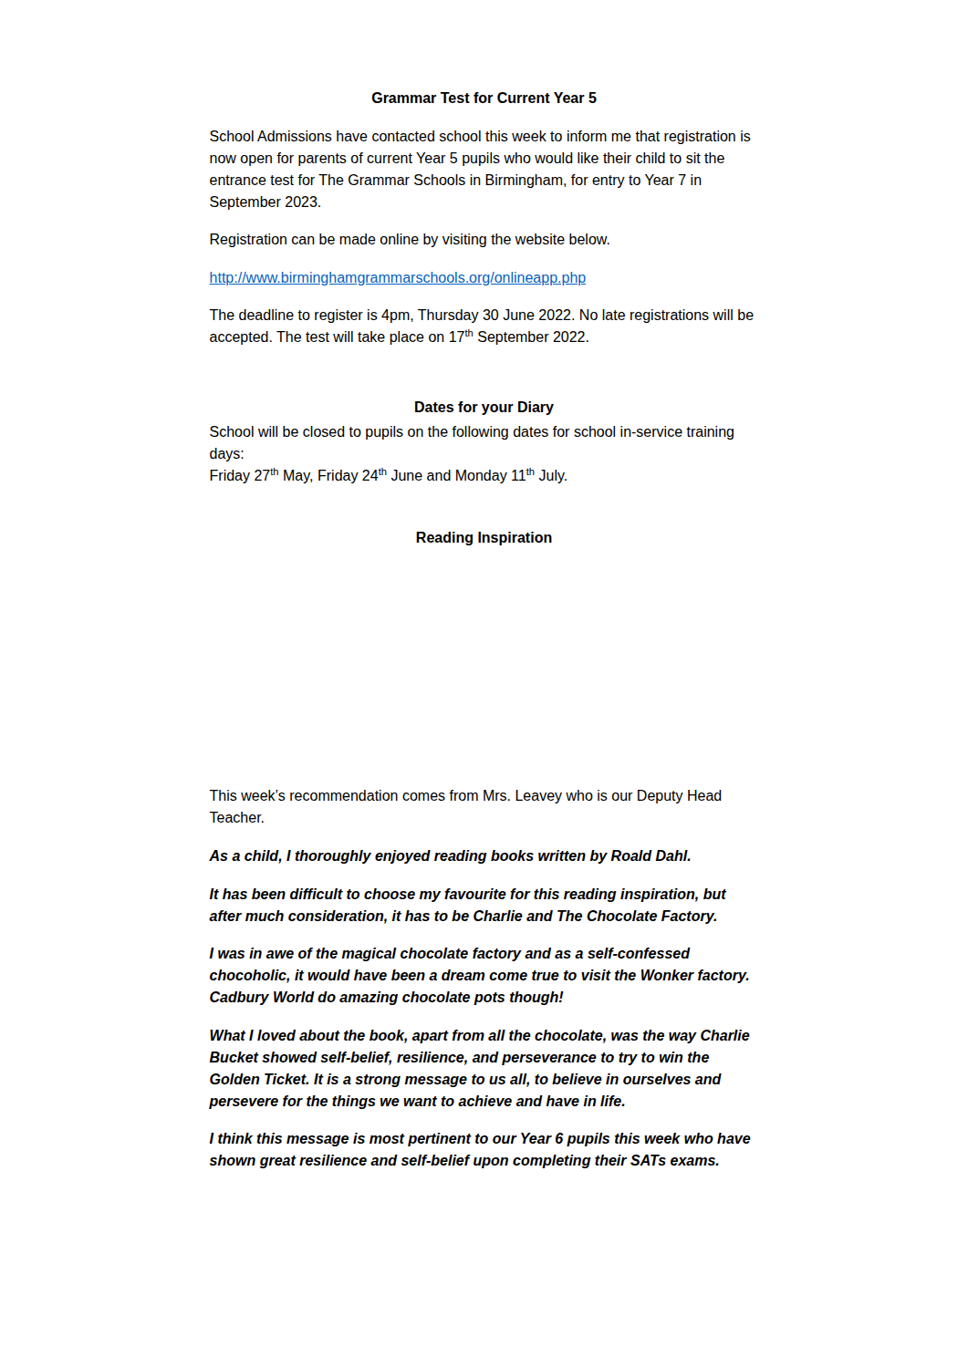Grammar Test for Current Year 5
School Admissions have contacted school this week to inform me that registration is now open for parents of current Year 5 pupils who would like their child to sit the entrance test for The Grammar Schools in Birmingham, for entry to Year 7 in September 2023.
Registration can be made online by visiting the website below.
http://www.birminghamgrammarschools.org/onlineapp.php
The deadline to register is 4pm, Thursday 30 June 2022. No late registrations will be accepted. The test will take place on 17th September 2022.
Dates for your Diary
School will be closed to pupils on the following dates for school in-service training days:
Friday 27th May, Friday 24th June and Monday 11th July.
Reading Inspiration
This week’s recommendation comes from Mrs. Leavey who is our Deputy Head Teacher.
As a child, I thoroughly enjoyed reading books written by Roald Dahl.
It has been difficult to choose my favourite for this reading inspiration, but after much consideration, it has to be Charlie and The Chocolate Factory.
I was in awe of the magical chocolate factory and as a self-confessed chocoholic, it would have been a dream come true to visit the Wonker factory. Cadbury World do amazing chocolate pots though!
What I loved about the book, apart from all the chocolate, was the way Charlie Bucket showed self-belief, resilience, and perseverance to try to win the Golden Ticket. It is a strong message to us all, to believe in ourselves and persevere for the things we want to achieve and have in life.
I think this message is most pertinent to our Year 6 pupils this week who have shown great resilience and self-belief upon completing their SATs exams.